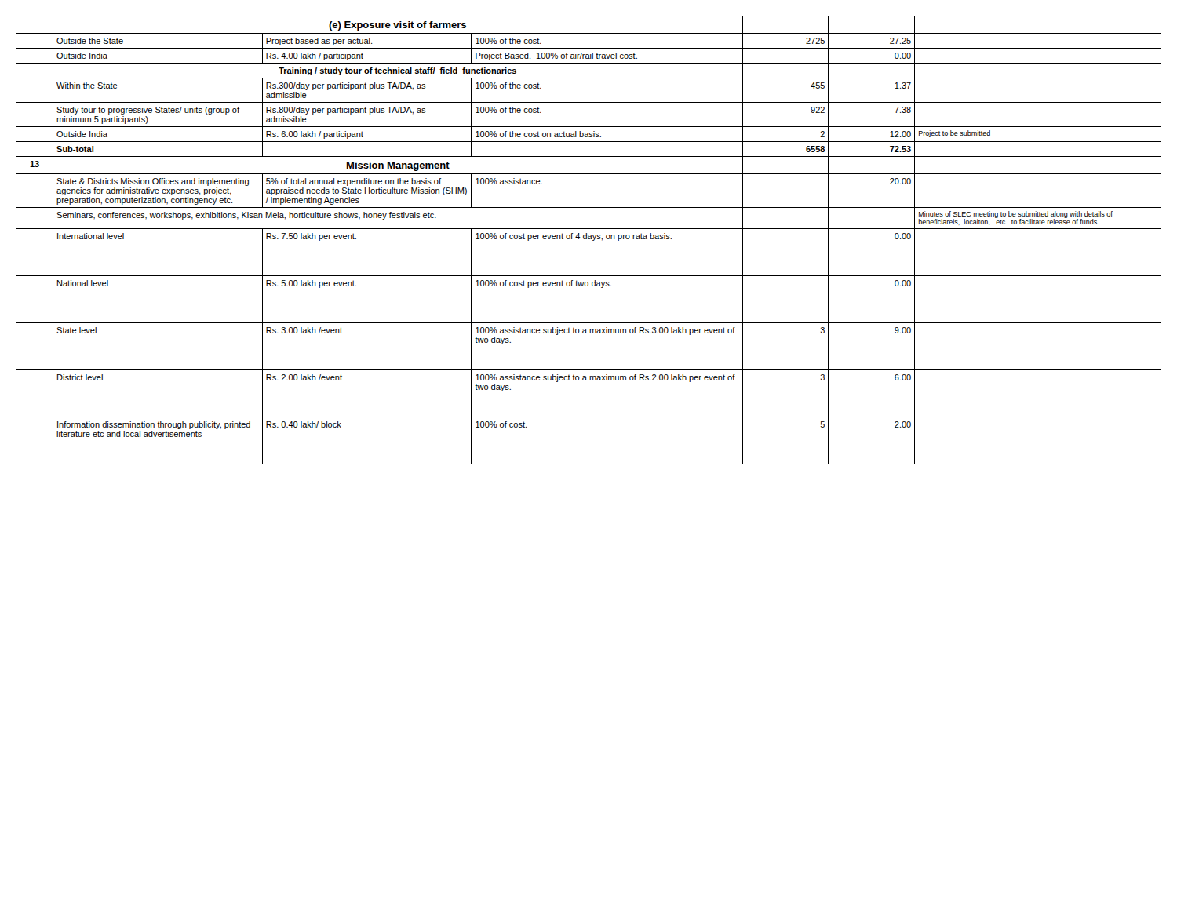| | (e) Exposure visit of farmers | | | |
| | Outside the State | Project based as per actual. | 100% of the cost. | 2725 | 27.25 | |
| | Outside India | Rs. 4.00 lakh / participant | Project Based. 100% of air/rail travel cost. | | 0.00 | |
| | Training / study tour of technical staff/ field functionaries | | | |
| | Within the State | Rs.300/day per participant plus TA/DA, as admissible | 100% of the cost. | 455 | 1.37 | |
| | Study tour to progressive States/ units (group of minimum 5 participants) | Rs.800/day per participant plus TA/DA, as admissible | 100% of the cost. | 922 | 7.38 | |
| | Outside India | Rs. 6.00 lakh / participant | 100% of the cost on actual basis. | 2 | 12.00 | Project to be submitted |
| | Sub-total | | | 6558 | 72.53 | |
| 13 | Mission Management | | | |
| | State & Districts Mission Offices and implementing agencies for administrative expenses, project, preparation, computerization, contingency etc. | 5% of total annual expenditure on the basis of appraised needs to State Horticulture Mission (SHM) / implementing Agencies | 100% assistance. | | 20.00 | |
| | Seminars, conferences, workshops, exhibitions, Kisan Mela, horticulture shows, honey festivals etc. | | | Minutes of SLEC meeting to be submitted along with details of beneficiareis, locaiton, etc to facilitate release of funds. |
| | International level | Rs. 7.50 lakh per event. | 100% of cost per event of 4 days, on pro rata basis. | | 0.00 | |
| | National level | Rs. 5.00 lakh per event. | 100% of cost per event of two days. | | 0.00 | |
| | State level | Rs. 3.00 lakh /event | 100% assistance subject to a maximum of Rs.3.00 lakh per event of two days. | 3 | 9.00 | |
| | District level | Rs. 2.00 lakh /event | 100% assistance subject to a maximum of Rs.2.00 lakh per event of two days. | 3 | 6.00 | |
| | Information dissemination through publicity, printed literature etc and local advertisements | Rs. 0.40 lakh/ block | 100% of cost. | 5 | 2.00 | |